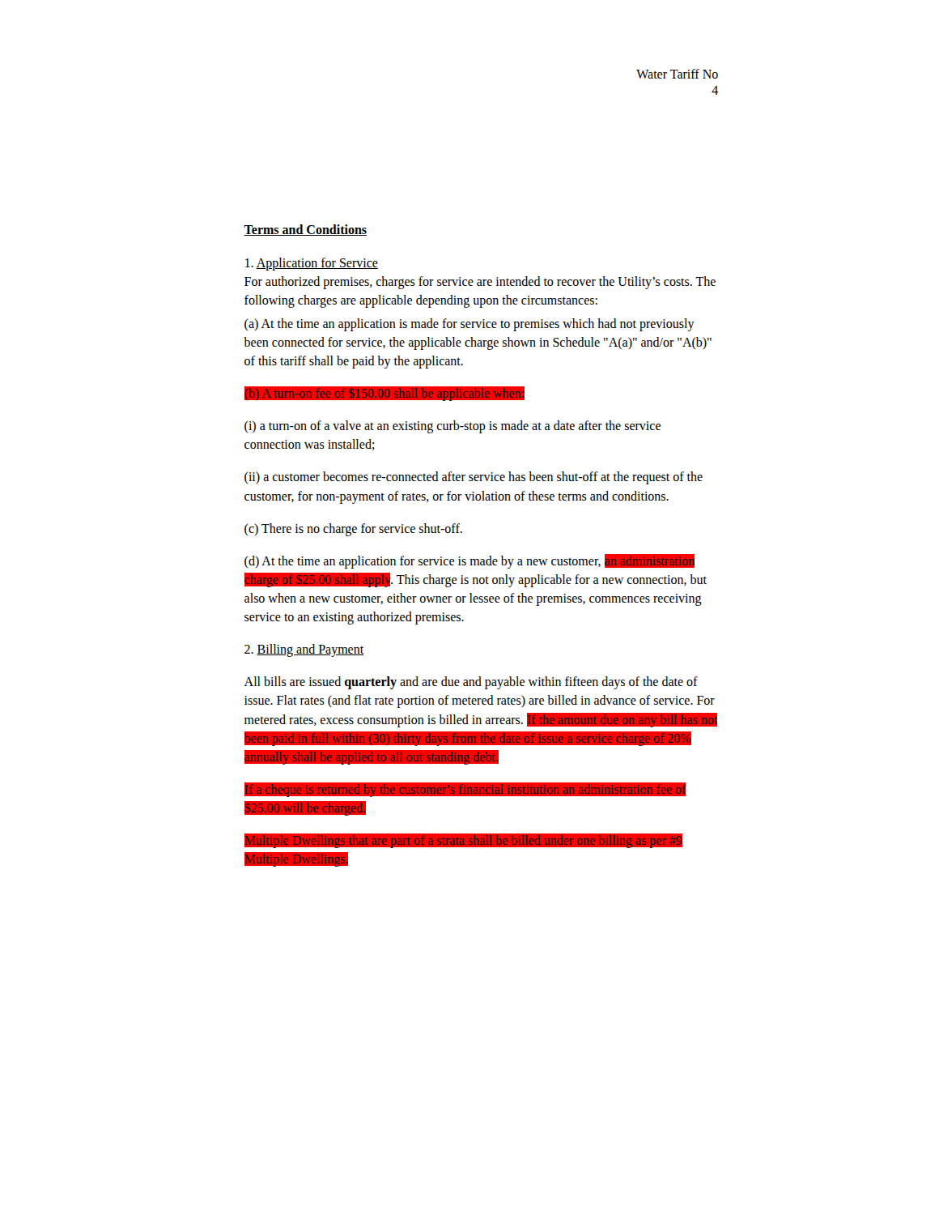Water Tariff No
4
Terms and Conditions
1. Application for Service
For authorized premises, charges for service are intended to recover the Utility’s costs. The following charges are applicable depending upon the circumstances:
(a) At the time an application is made for service to premises which had not previously been connected for service, the applicable charge shown in Schedule "A(a)" and/or "A(b)" of this tariff shall be paid by the applicant.
(b) A turn-on fee of $150.00 shall be applicable when:
(i) a turn-on of a valve at an existing curb-stop is made at a date after the service connection was installed;
(ii) a customer becomes re-connected after service has been shut-off at the request of the customer, for non-payment of rates, or for violation of these terms and conditions.
(c) There is no charge for service shut-off.
(d) At the time an application for service is made by a new customer, an administration charge of $25.00 shall apply. This charge is not only applicable for a new connection, but also when a new customer, either owner or lessee of the premises, commences receiving service to an existing authorized premises.
2. Billing and Payment
All bills are issued quarterly and are due and payable within fifteen days of the date of issue. Flat rates (and flat rate portion of metered rates) are billed in advance of service. For metered rates, excess consumption is billed in arrears. If the amount due on any bill has not been paid in full within (30) thirty days from the date of issue a service charge of 20% annually shall be applied to all out standing debt.
If a cheque is returned by the customer’s financial institution an administration fee of $25.00 will be charged.
Multiple Dwellings that are part of a strata shall be billed under one billing as per #9 Multiple Dwellings.